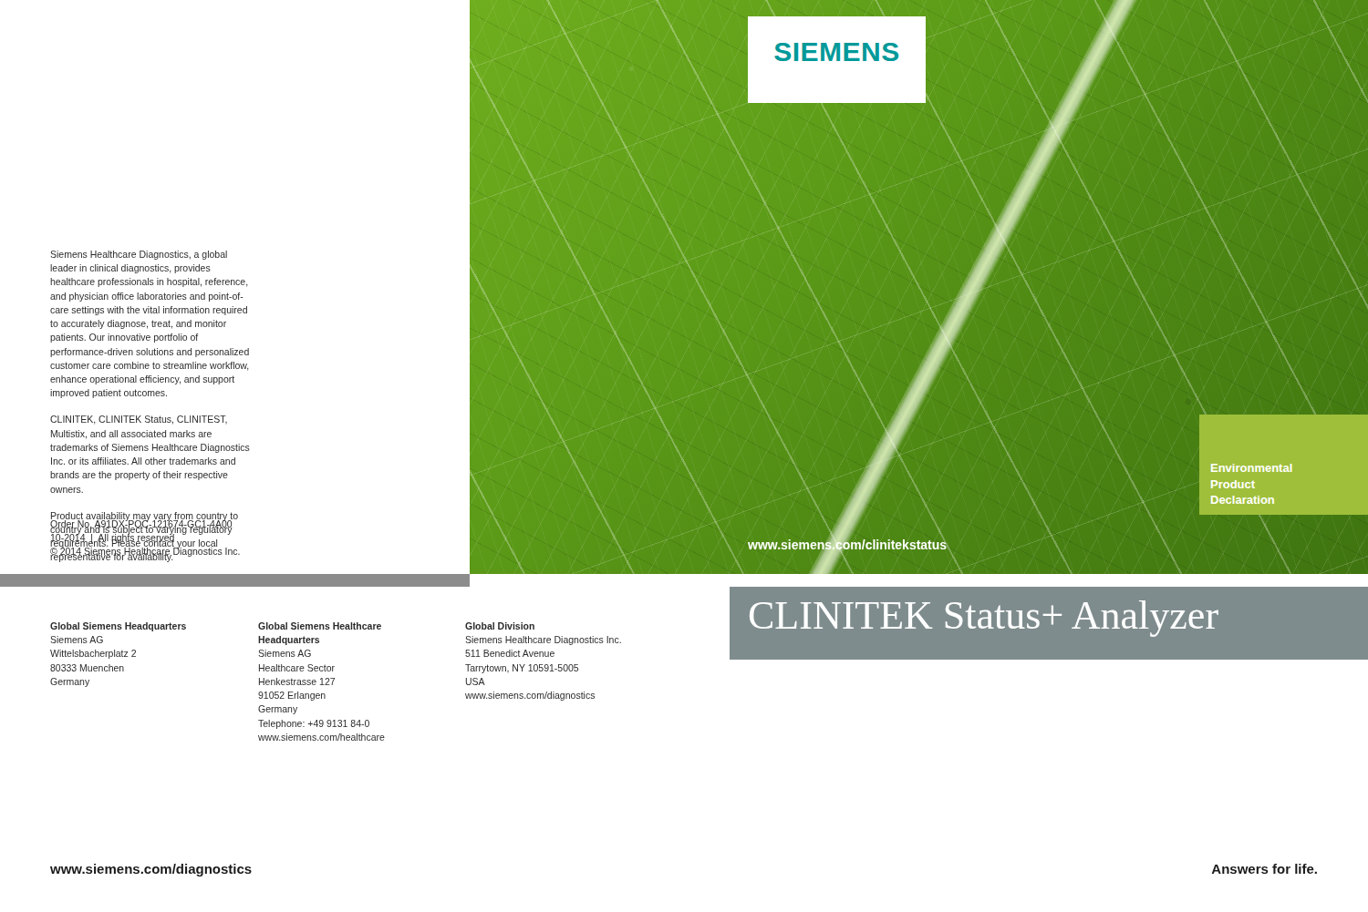Siemens Healthcare Diagnostics, a global leader in clinical diagnostics, provides healthcare professionals in hospital, reference, and physician office laboratories and point-of-care settings with the vital information required to accurately diagnose, treat, and monitor patients. Our innovative portfolio of performance-driven solutions and personalized customer care combine to streamline workflow, enhance operational efficiency, and support improved patient outcomes.
CLINITEK, CLINITEK Status, CLINITEST, Multistix, and all associated marks are trademarks of Siemens Healthcare Diagnostics Inc. or its affiliates. All other trademarks and brands are the property of their respective owners.
Product availability may vary from country to country and is subject to varying regulatory requirements. Please contact your local representative for availability.
Order No. A91DX-POC-121674-GC1-4A00
10-2014 | All rights reserved
© 2014 Siemens Healthcare Diagnostics Inc.
SIEMENS
Environmental
Product
Declaration
www.siemens.com/clinitekstatus
CLINITEK Status+ Analyzer
Global Siemens Headquarters
Siemens AG
Wittelsbacherplatz 2
80333 Muenchen
Germany
Global Siemens Healthcare
Headquarters
Siemens AG
Healthcare Sector
Henkestrasse 127
91052 Erlangen
Germany
Telephone: +49 9131 84-0
www.siemens.com/healthcare
Global Division
Siemens Healthcare Diagnostics Inc.
511 Benedict Avenue
Tarrytown, NY 10591-5005
USA
www.siemens.com/diagnostics
www.siemens.com/diagnostics
Answers for life.